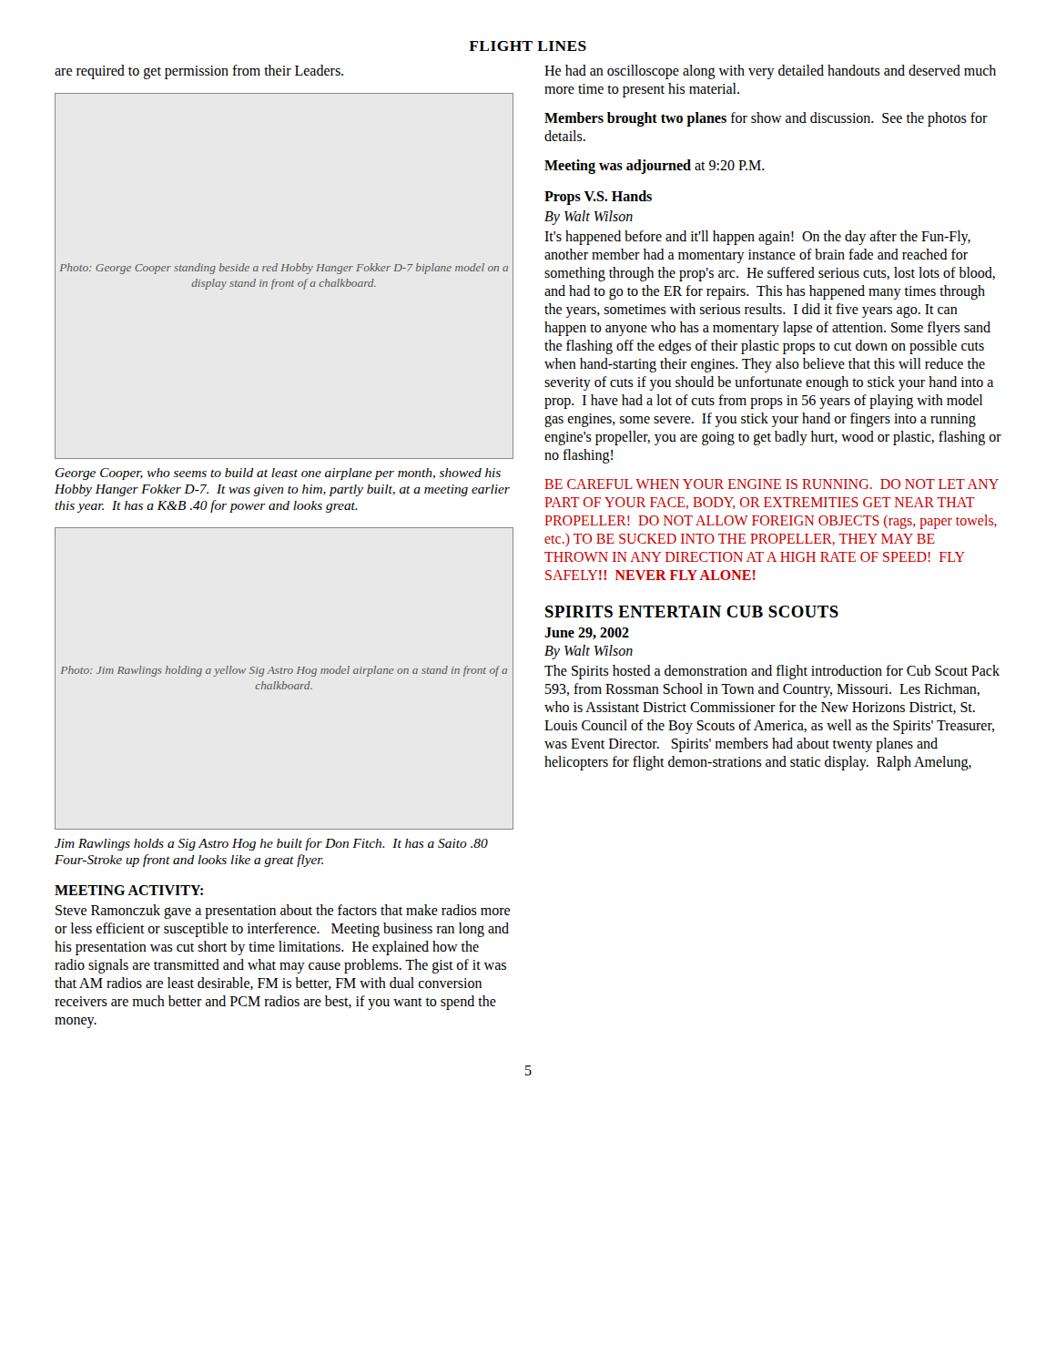FLIGHT LINES
are required to get permission from their Leaders.
Photo: George Cooper standing beside a red Hobby Hanger Fokker D-7 biplane model on a display stand in front of a chalkboard.
George Cooper, who seems to build at least one airplane per month, showed his Hobby Hanger Fokker D-7. It was given to him, partly built, at a meeting earlier this year. It has a K&B .40 for power and looks great.
Photo: Jim Rawlings holding a yellow Sig Astro Hog model airplane on a stand in front of a chalkboard.
Jim Rawlings holds a Sig Astro Hog he built for Don Fitch. It has a Saito .80 Four-Stroke up front and looks like a great flyer.
MEETING ACTIVITY:
Steve Ramonczuk gave a presentation about the factors that make radios more or less efficient or susceptible to interference. Meeting business ran long and his presentation was cut short by time limitations. He explained how the radio signals are transmitted and what may cause problems. The gist of it was that AM radios are least desirable, FM is better, FM with dual conversion receivers are much better and PCM radios are best, if you want to spend the money.
He had an oscilloscope along with very detailed handouts and deserved much more time to present his material.
Members brought two planes for show and discussion. See the photos for details.
Meeting was adjourned at 9:20 P.M.
Props V.S. Hands
By Walt Wilson
It's happened before and it'll happen again! On the day after the Fun-Fly, another member had a momentary instance of brain fade and reached for something through the prop's arc. He suffered serious cuts, lost lots of blood, and had to go to the ER for repairs. This has happened many times through the years, sometimes with serious results. I did it five years ago. It can happen to anyone who has a momentary lapse of attention. Some flyers sand the flashing off the edges of their plastic props to cut down on possible cuts when hand-starting their engines. They also believe that this will reduce the severity of cuts if you should be unfortunate enough to stick your hand into a prop. I have had a lot of cuts from props in 56 years of playing with model gas engines, some severe. If you stick your hand or fingers into a running engine's propeller, you are going to get badly hurt, wood or plastic, flashing or no flashing!
BE CAREFUL WHEN YOUR ENGINE IS RUNNING. DO NOT LET ANY PART OF YOUR FACE, BODY, OR EXTREMITIES GET NEAR THAT PROPELLER! DO NOT ALLOW FOREIGN OBJECTS (rags, paper towels, etc.) TO BE SUCKED INTO THE PROPELLER, THEY MAY BE THROWN IN ANY DIRECTION AT A HIGH RATE OF SPEED! FLY SAFELY!! NEVER FLY ALONE!
SPIRITS ENTERTAIN CUB SCOUTS
June 29, 2002
By Walt Wilson
The Spirits hosted a demonstration and flight introduction for Cub Scout Pack 593, from Rossman School in Town and Country, Missouri. Les Richman, who is Assistant District Commissioner for the New Horizons District, St. Louis Council of the Boy Scouts of America, as well as the Spirits' Treasurer, was Event Director. Spirits' members had about twenty planes and helicopters for flight demon-strations and static display. Ralph Amelung,
5